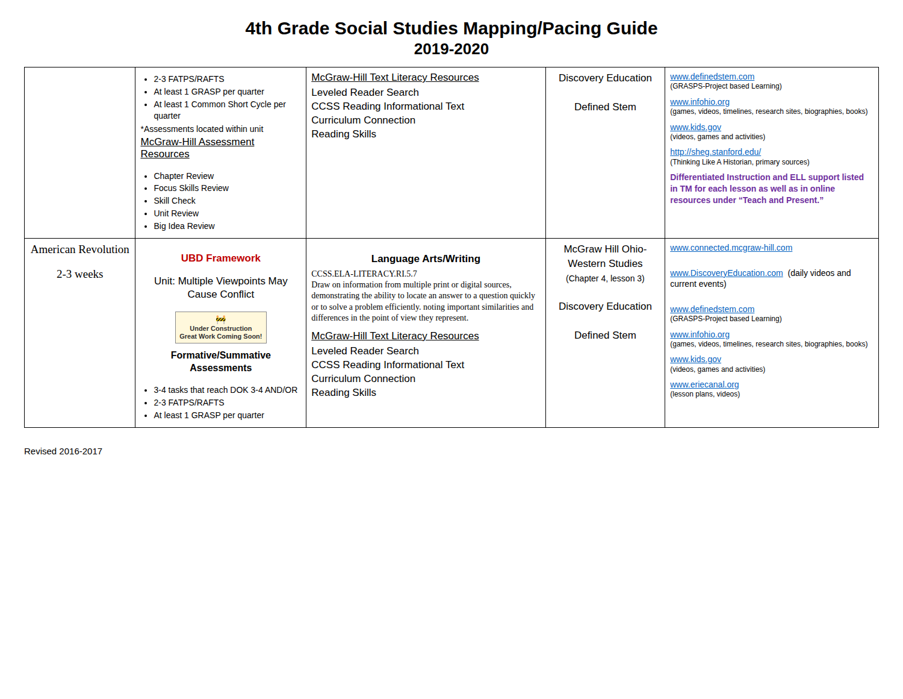4th Grade Social Studies Mapping/Pacing Guide
2019-2020
| | 2-3 FATPS/RAFTS At least 1 GRASP per quarter At least 1 Common Short Cycle per quarter *Assessments located within unit McGraw-Hill Assessment Resources Chapter Review Focus Skills Review Skill Check Unit Review Big Idea Review | McGraw-Hill Text Literacy Resources Leveled Reader Search CCSS Reading Informational Text Curriculum Connection Reading Skills | Discovery Education Defined Stem | www.definedstem.com (GRASPS-Project based Learning) www.infohio.org (games, videos, timelines, research sites, biographies, books) www.kids.gov (videos, games and activities) http://sheg.stanford.edu/ (Thinking Like A Historian, primary sources) Differentiated Instruction and ELL support listed in TM for each lesson as well as in online resources under “Teach and Present.” |
| American Revolution 2-3 weeks | UBD Framework Unit: Multiple Viewpoints May Cause Conflict 🚧 Under Construction Great Work Coming Soon! Formative/Summative Assessments 3-4 tasks that reach DOK 3-4 AND/OR 2-3 FATPS/RAFTS At least 1 GRASP per quarter | Language Arts/Writing CCSS.ELA-LITERACY.RI.5.7 Draw on information from multiple print or digital sources, demonstrating the ability to locate an answer to a question quickly or to solve a problem efficiently. noting important similarities and differences in the point of view they represent. McGraw-Hill Text Literacy Resources Leveled Reader Search CCSS Reading Informational Text Curriculum Connection Reading Skills | McGraw Hill Ohio-Western Studies (Chapter 4, lesson 3) Discovery Education Defined Stem | www.connected.mcgraw-hill.com www.DiscoveryEducation.com (daily videos and current events) www.definedstem.com (GRASPS-Project based Learning) www.infohio.org (games, videos, timelines, research sites, biographies, books) www.kids.gov (videos, games and activities) www.eriecanal.org (lesson plans, videos) |
Revised 2016-2017